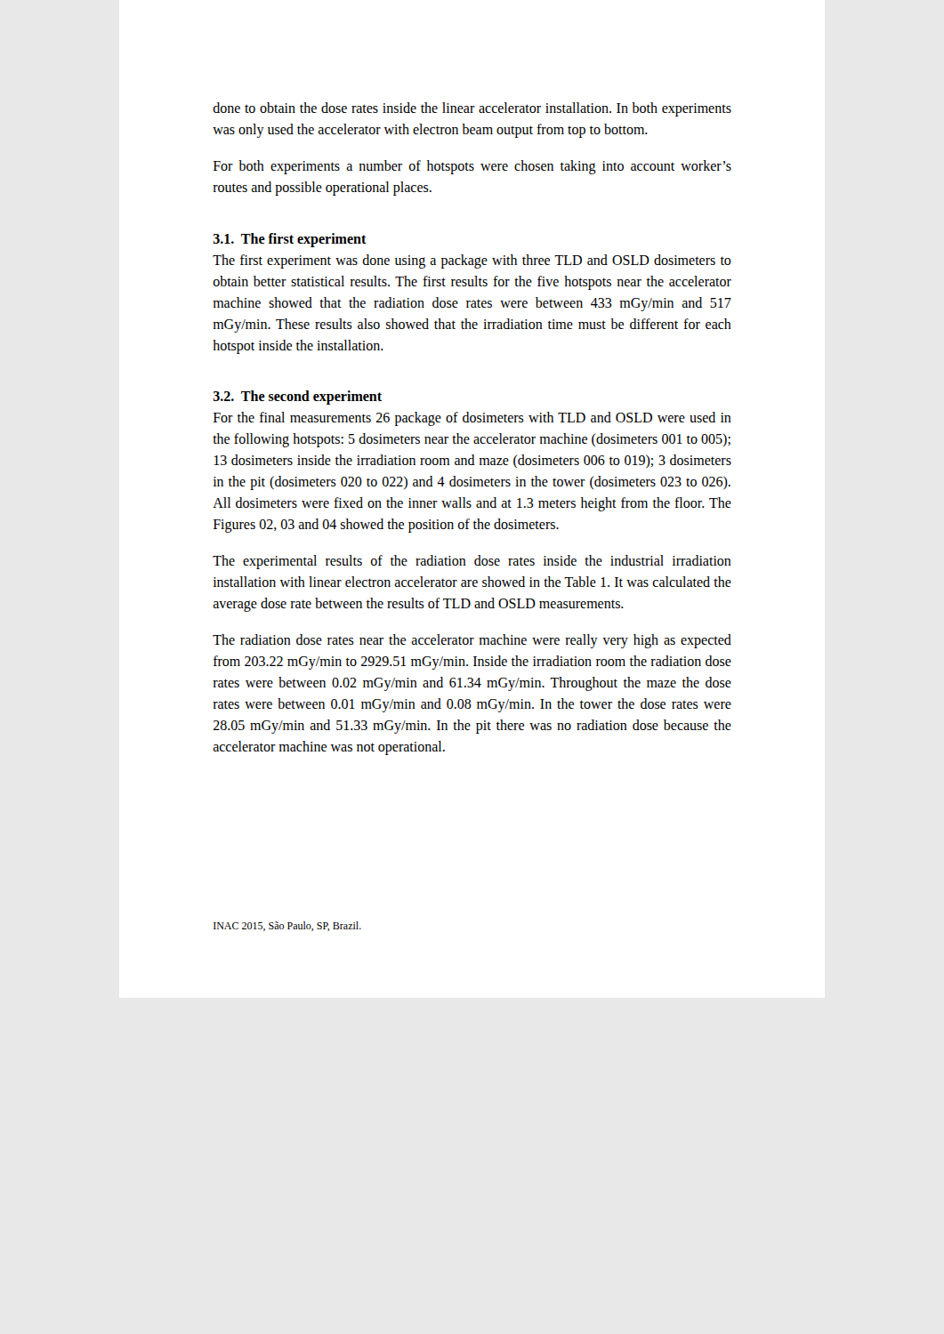done to obtain the dose rates inside the linear accelerator installation. In both experiments was only used the accelerator with electron beam output from top to bottom.
For both experiments a number of hotspots were chosen taking into account worker’s routes and possible operational places.
3.1. The first experiment
The first experiment was done using a package with three TLD and OSLD dosimeters to obtain better statistical results. The first results for the five hotspots near the accelerator machine showed that the radiation dose rates were between 433 mGy/min and 517 mGy/min. These results also showed that the irradiation time must be different for each hotspot inside the installation.
3.2. The second experiment
For the final measurements 26 package of dosimeters with TLD and OSLD were used in the following hotspots: 5 dosimeters near the accelerator machine (dosimeters 001 to 005); 13 dosimeters inside the irradiation room and maze (dosimeters 006 to 019); 3 dosimeters in the pit (dosimeters 020 to 022) and 4 dosimeters in the tower (dosimeters 023 to 026). All dosimeters were fixed on the inner walls and at 1.3 meters height from the floor. The Figures 02, 03 and 04 showed the position of the dosimeters.
The experimental results of the radiation dose rates inside the industrial irradiation installation with linear electron accelerator are showed in the Table 1. It was calculated the average dose rate between the results of TLD and OSLD measurements.
The radiation dose rates near the accelerator machine were really very high as expected from 203.22 mGy/min to 2929.51 mGy/min. Inside the irradiation room the radiation dose rates were between 0.02 mGy/min and 61.34 mGy/min. Throughout the maze the dose rates were between 0.01 mGy/min and 0.08 mGy/min. In the tower the dose rates were 28.05 mGy/min and 51.33 mGy/min. In the pit there was no radiation dose because the accelerator machine was not operational.
INAC 2015, São Paulo, SP, Brazil.